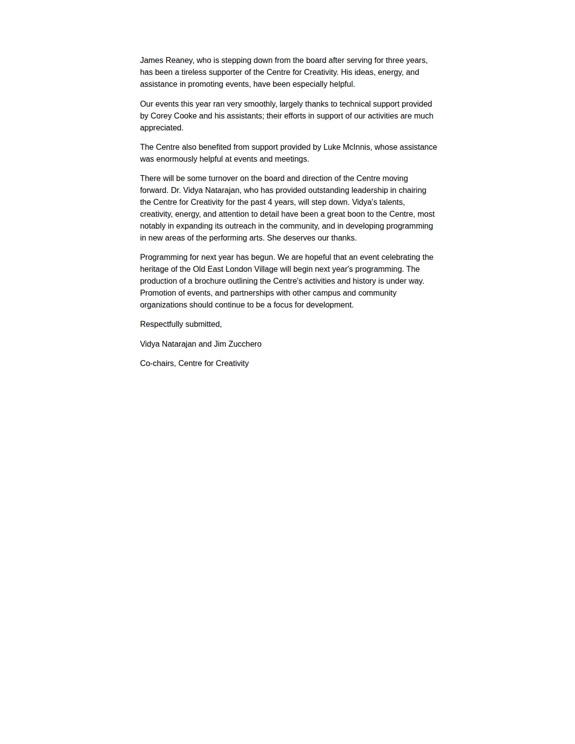James Reaney, who is stepping down from the board after serving for three years, has been a tireless supporter of the Centre for Creativity. His ideas, energy, and assistance in promoting events, have been especially helpful.
Our events this year ran very smoothly, largely thanks to technical support provided by Corey Cooke and his assistants; their efforts in support of our activities are much appreciated.
The Centre also benefited from support provided by Luke McInnis, whose assistance was enormously helpful at events and meetings.
There will be some turnover on the board and direction of the Centre moving forward. Dr. Vidya Natarajan, who has provided outstanding leadership in chairing the Centre for Creativity for the past 4 years, will step down. Vidya's talents, creativity, energy, and attention to detail have been a great boon to the Centre, most notably in expanding its outreach in the community, and in developing programming in new areas of the performing arts. She deserves our thanks.
Programming for next year has begun. We are hopeful that an event celebrating the heritage of the Old East London Village will begin next year's programming. The production of a brochure outlining the Centre's activities and history is under way. Promotion of events, and partnerships with other campus and community organizations should continue to be a focus for development.
Respectfully submitted,
Vidya Natarajan and Jim Zucchero
Co-chairs, Centre for Creativity